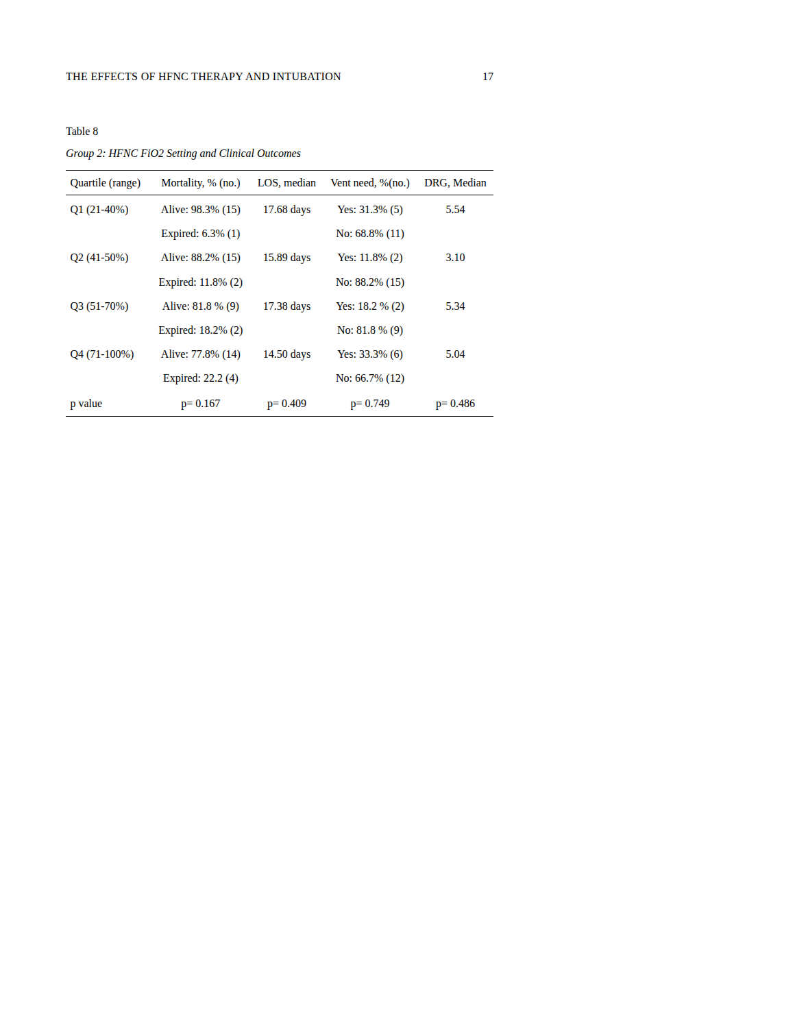The Effects of HFNC Therapy and Intubation 17
Table 8
Group 2: HFNC FiO2 Setting and Clinical Outcomes
| Quartile (range) | Mortality, % (no.) | LOS, median | Vent need, %(no.) | DRG, Median |
| --- | --- | --- | --- | --- |
| Q1 (21-40%) | Alive: 98.3% (15) | 17.68 days | Yes: 31.3% (5) | 5.54 |
| | Expired: 6.3% (1) | | No: 68.8% (11) | |
| Q2 (41-50%) | Alive: 88.2% (15) | 15.89 days | Yes: 11.8% (2) | 3.10 |
| | Expired: 11.8% (2) | | No: 88.2% (15) | |
| Q3 (51-70%) | Alive: 81.8 % (9) | 17.38 days | Yes: 18.2 % (2) | 5.34 |
| | Expired: 18.2% (2) | | No: 81.8 % (9) | |
| Q4 (71-100%) | Alive: 77.8% (14) | 14.50 days | Yes: 33.3% (6) | 5.04 |
| | Expired: 22.2 (4) | | No: 66.7% (12) | |
| p value | p= 0.167 | p= 0.409 | p= 0.749 | p= 0.486 |